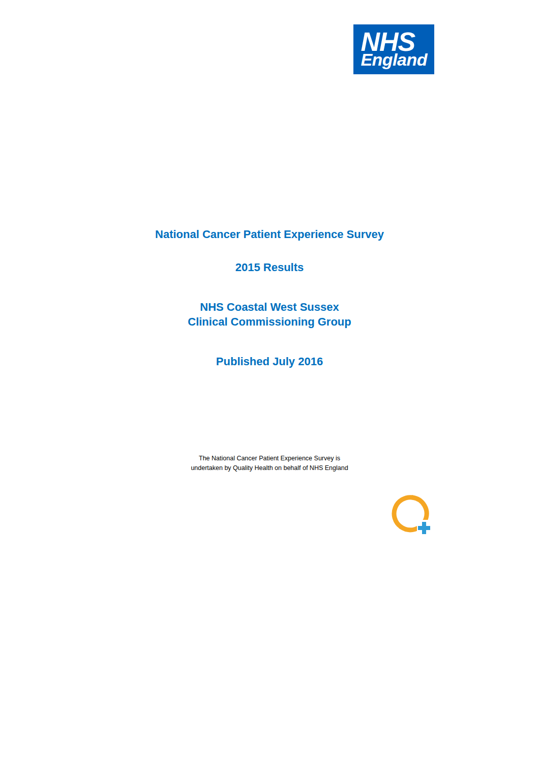NHS England
National Cancer Patient Experience Survey
2015 Results
NHS Coastal West Sussex
Clinical Commissioning Group
Published July 2016
The National Cancer Patient Experience Survey is
undertaken by Quality Health on behalf of NHS England